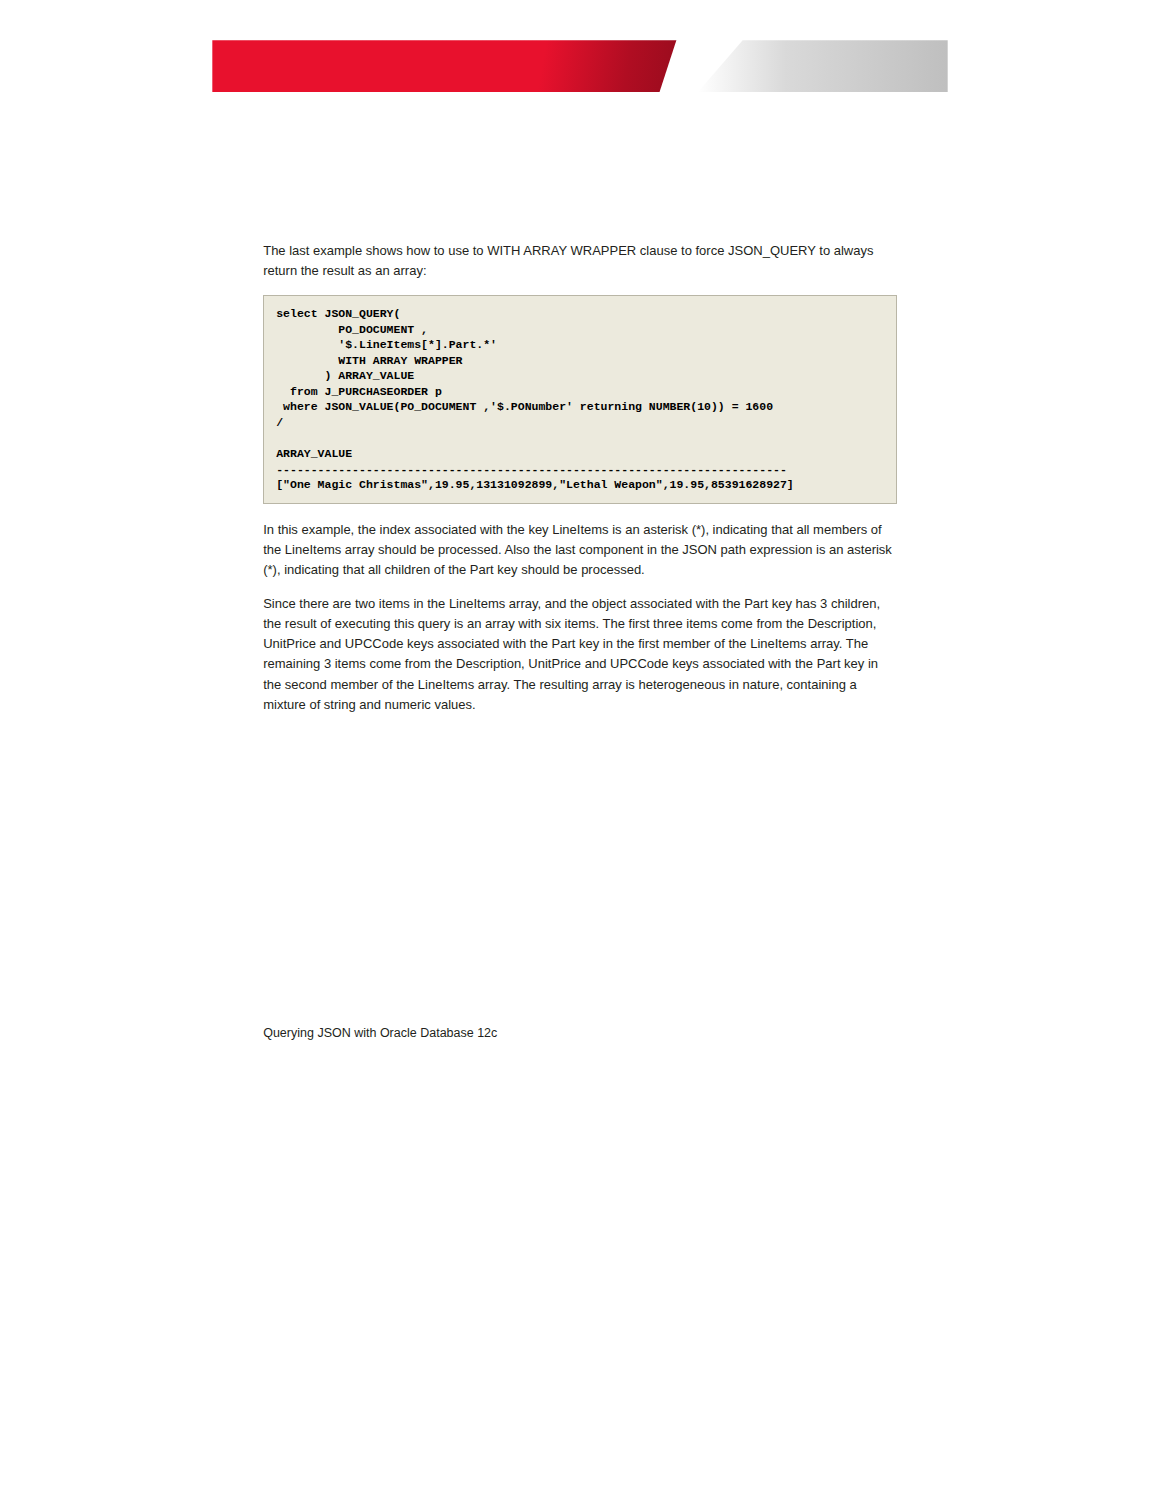The last example shows how to use to WITH ARRAY WRAPPER clause to force JSON_QUERY to always return the result as an array:
select JSON_QUERY(
         PO_DOCUMENT ,
         '$.LineItems[*].Part.*'
         WITH ARRAY WRAPPER
       ) ARRAY_VALUE
  from J_PURCHASEORDER p
 where JSON_VALUE(PO_DOCUMENT ,'$.PONumber' returning NUMBER(10)) = 1600
/

ARRAY_VALUE
--------------------------------------------------------------------------
["One Magic Christmas",19.95,13131092899,"Lethal Weapon",19.95,85391628927]
In this example, the index associated with the key LineItems is an asterisk (*), indicating that all members of the LineItems array should be processed. Also the last component in the JSON path expression is an asterisk (*), indicating that all children of the Part key should be processed.
Since there are two items in the LineItems array, and the object associated with the Part key has 3 children, the result of executing this query is an array with six items. The first three items come from the Description, UnitPrice and UPCCode keys associated with the Part key in the first member of the LineItems array. The remaining 3 items come from the Description, UnitPrice and UPCCode keys associated with the Part key in the second member of the LineItems array. The resulting array is heterogeneous in nature, containing a mixture of string and numeric values.
Querying JSON with Oracle Database 12c